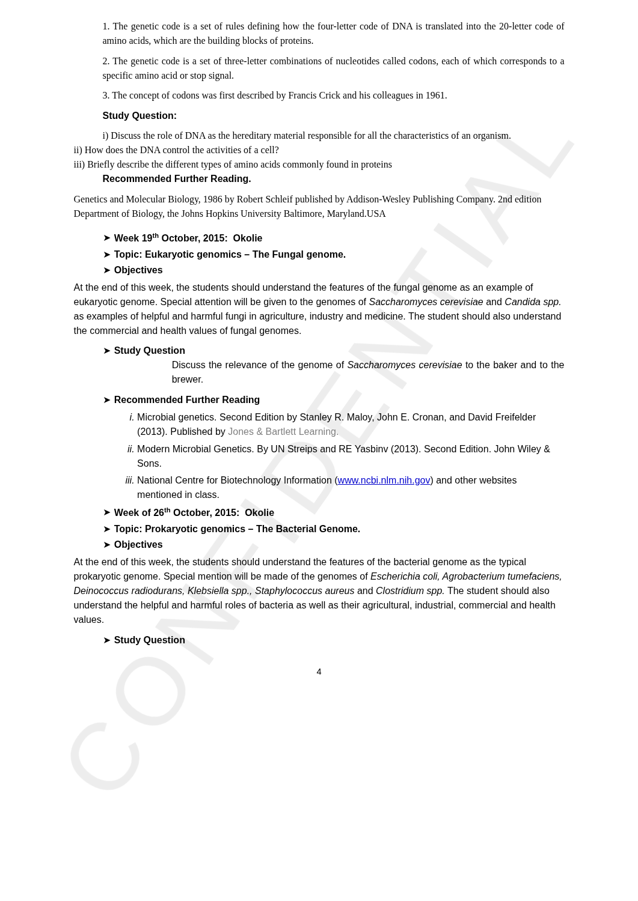CONFIDENTIAL
1. The genetic code is a set of rules defining how the four-letter code of DNA is translated into the 20-letter code of amino acids, which are the building blocks of proteins.
2. The genetic code is a set of three-letter combinations of nucleotides called codons, each of which corresponds to a specific amino acid or stop signal.
3. The concept of codons was first described by Francis Crick and his colleagues in 1961.
Study Question:
i) Discuss the role of DNA as the hereditary material responsible for all the characteristics of an organism.
ii) How does the DNA control the activities of a cell?
iii) Briefly describe the different types of amino acids commonly found in proteins
Recommended Further Reading.
Genetics and Molecular Biology, 1986 by Robert Schleif published by Addison-Wesley Publishing Company. 2nd edition Department of Biology, the Johns Hopkins University Baltimore, Maryland.USA
Week 19th October, 2015: Okolie
Topic: Eukaryotic genomics – The Fungal genome.
Objectives
At the end of this week, the students should understand the features of the fungal genome as an example of eukaryotic genome. Special attention will be given to the genomes of Saccharomyces cerevisiae and Candida spp. as examples of helpful and harmful fungi in agriculture, industry and medicine. The student should also understand the commercial and health values of fungal genomes.
Study Question
Discuss the relevance of the genome of Saccharomyces cerevisiae to the baker and to the brewer.
Recommended Further Reading
Microbial genetics. Second Edition by Stanley R. Maloy, John E. Cronan, and David Freifelder (2013). Published by Jones & Bartlett Learning.
Modern Microbial Genetics. By UN Streips and RE Yasbinv (2013). Second Edition. John Wiley & Sons.
National Centre for Biotechnology Information (www.ncbi.nlm.nih.gov) and other websites mentioned in class.
Week of 26th October, 2015: Okolie
Topic: Prokaryotic genomics – The Bacterial Genome.
Objectives
At the end of this week, the students should understand the features of the bacterial genome as the typical prokaryotic genome. Special mention will be made of the genomes of Escherichia coli, Agrobacterium tumefaciens, Deinococcus radiodurans, Klebsiella spp., Staphylococcus aureus and Clostridium spp. The student should also understand the helpful and harmful roles of bacteria as well as their agricultural, industrial, commercial and health values.
Study Question
4